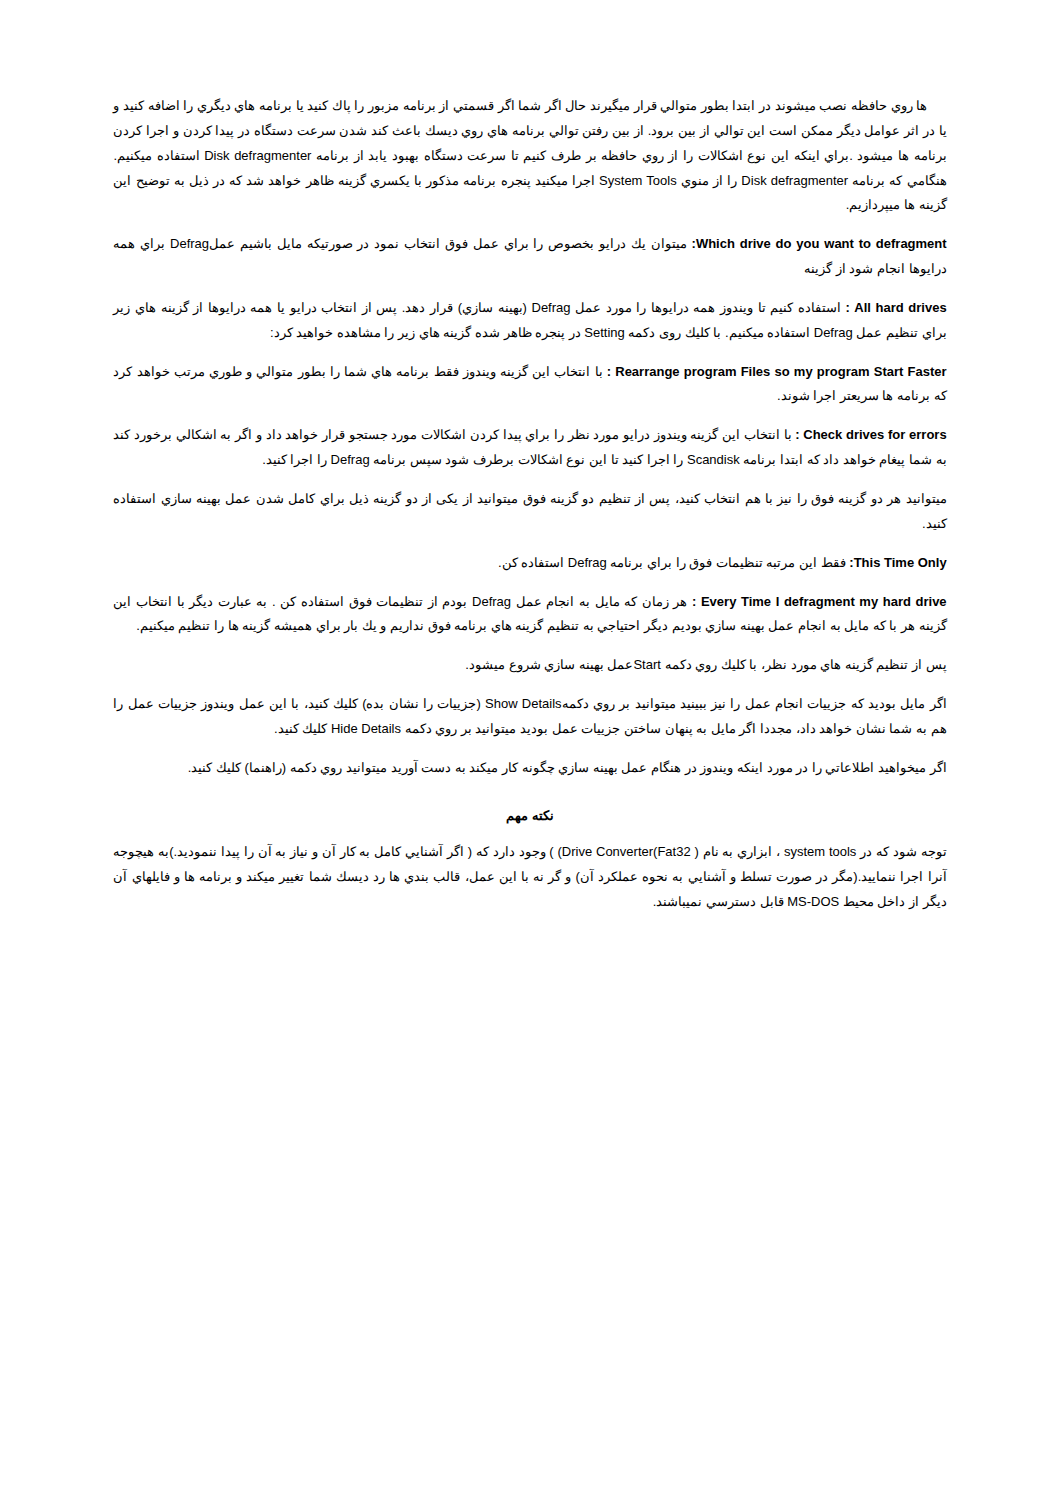ها روي حافظه نصب ميشوند در ابتدا بطور متوالي قرار ميگيرند حال اگر شما اگر قسمتي از برنامه مزبور را پاك كنيد يا برنامه هاي ديگري را اضافه كنيد و يا در اثر عوامل ديگر ممكن است اين توالي از بين برود. از بين رفتن توالي برنامه هاي روي ديسك باعث كند شدن سرعت دستگاه در پيدا كردن و اجرا كردن برنامه ها ميشود .براي اينكه اين نوع اشكالات را از روي حافظه بر طرف كنيم تا سرعت دستگاه بهبود يابد از برنامه Disk defragmenter استفاده ميكنيم. هنگامي كه برنامه Disk defragmenter را از منوي System Tools اجرا ميكنيد پنجره برنامه مذكور با يكسري گزينه ظاهر خواهد شد كه در ذيل به توضيح اين گزينه ها ميپردازيم.
Which drive do you want to defragment: ميتوان يك درايو بخصوص را براي عمل فوق انتخاب نمود در صورتيكه مايل باشيم عملDefrag براي همه درايوها انجام شود از گزينه
All hard drives : استفاده كنيم تا ويندوز همه درايوها را مورد عمل Defrag (بهينه سازي) قرار دهد. پس از انتخاب درايو يا همه درايوها از گزينه هاي زير براي تنظيم عمل Defrag استفاده ميكنيم. با كليك روى دكمه Setting در پنجره ظاهر شده گزينه هاي زير را مشاهده خواهيد كرد:
Rearrange program Files so my program Start Faster : با انتخاب اين گزينه ويندوز فقط برنامه هاي شما را بطور متوالي و طوري مرتب خواهد كرد كه برنامه ها سريعتر اجرا شوند.
Check drives for errors : با انتخاب اين گزينه ويندوز درايو مورد نظر را براي پيدا كردن اشكالات مورد جستجو قرار خواهد داد و اگر به اشكالي برخورد كند به شما پيغام خواهد داد كه ابتدا برنامه Scandisk را اجرا كنيد تا اين نوع اشكالات برطرف شود سپس برنامه Defrag را اجرا كنيد.
ميتوانيد هر دو گزينه فوق را نيز با هم انتخاب كنيد، پس از تنظيم دو گزينه فوق ميتوانيد از يكى از دو گزينه ذيل براي كامل شدن عمل بهينه سازي استفاده كنيد.
This Time Only: فقط اين مرتبه تنظيمات فوق را براي برنامه Defrag استفاده كن.
Every Time I defragment my hard drive : هر زمان كه مايل به انجام عمل Defrag بودم از تنظيمات فوق استفاده كن . به عبارت ديگر با انتخاب اين گزينه هر با كه مايل به انجام عمل بهينه سازي بوديم ديگر احتياجي به تنظيم گزينه هاي برنامه فوق نداريم و يك بار براي هميشه گزينه ها را تنظيم ميكنيم.
پس از تنظيم گزينه هاي مورد نظر، با كليك روي دكمه Startعمل بهينه سازي شروع ميشود.
اگر مايل بوديد كه جزييات انجام عمل را نيز ببينيد ميتوانيد بر روي دكمهShow Details (جزييات را نشان بده) كليك كنيد، با اين عمل ويندوز جزييات عمل را هم به شما نشان خواهد داد، مجددا اگر مايل به پنهان ساختن جزييات عمل بوديد ميتوانيد بر روي دكمه Hide Details كليك كنيد.
اگر ميخواهيد اطلاعاتي را در مورد اينكه ويندوز در هنگام عمل بهينه سازي چگونه كار ميكند به دست آوريد ميتوانيد روي دكمه (راهنما) كليك كنيد.
نكته مهم
توجه شود كه در system tools ، ابزاري به نام ( Drive Converter(Fat32) ) وجود دارد كه ( اگر آشنايي كامل به كار آن و نياز به آن را پيدا ننموديد.)به هيچوجه آنرا اجرا ننماييد.(مگر در صورت تسلط و آشنايي به نحوه عملكرد آن) و گر نه با اين عمل، قالب بندي ها رد ديسك شما تغيير ميكند و برنامه ها و فايلهاي آن ديگر از داخل محيط MS-DOS قابل دسترسي نميباشند.